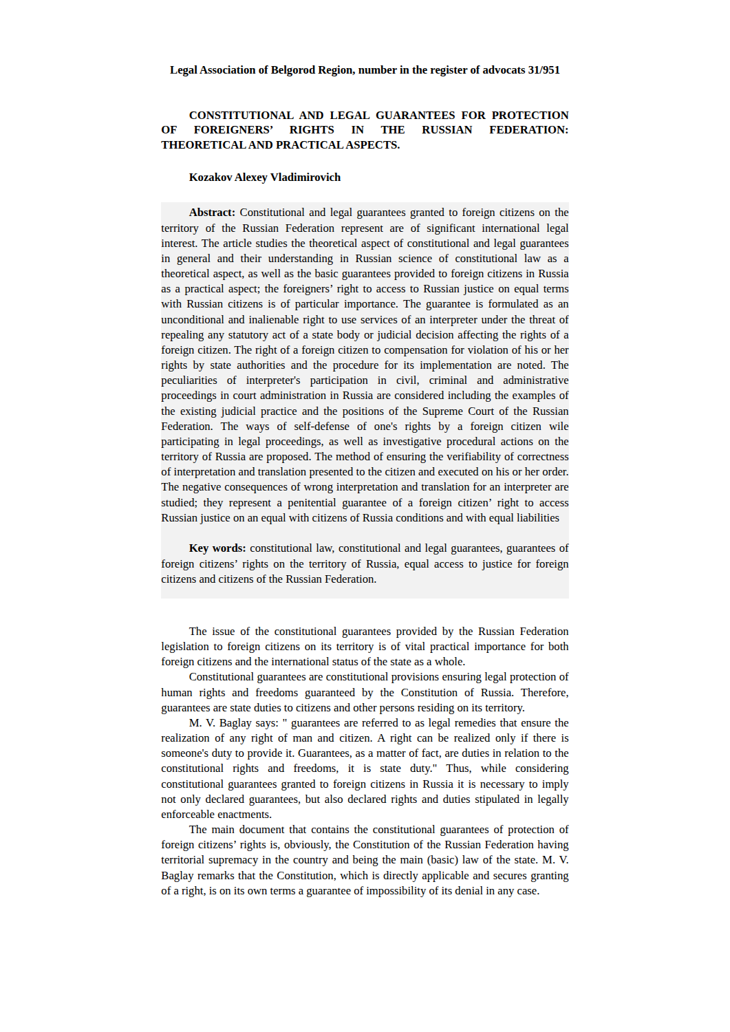Legal Association of Belgorod Region, number in the register of advocats 31/951
CONSTITUTIONAL AND LEGAL GUARANTEES FOR PROTECTION OF FOREIGNERS’ RIGHTS IN THE RUSSIAN FEDERATION: THEORETICAL AND PRACTICAL ASPECTS.
Kozakov Alexey Vladimirovich
Abstract: Constitutional and legal guarantees granted to foreign citizens on the territory of the Russian Federation represent are of significant international legal interest. The article studies the theoretical aspect of constitutional and legal guarantees in general and their understanding in Russian science of constitutional law as a theoretical aspect, as well as the basic guarantees provided to foreign citizens in Russia as a practical aspect; the foreigners’ right to access to Russian justice on equal terms with Russian citizens is of particular importance. The guarantee is formulated as an unconditional and inalienable right to use services of an interpreter under the threat of repealing any statutory act of a state body or judicial decision affecting the rights of a foreign citizen. The right of a foreign citizen to compensation for violation of his or her rights by state authorities and the procedure for its implementation are noted. The peculiarities of interpreter's participation in civil, criminal and administrative proceedings in court administration in Russia are considered including the examples of the existing judicial practice and the positions of the Supreme Court of the Russian Federation. The ways of self-defense of one's rights by a foreign citizen wile participating in legal proceedings, as well as investigative procedural actions on the territory of Russia are proposed. The method of ensuring the verifiability of correctness of interpretation and translation presented to the citizen and executed on his or her order. The negative consequences of wrong interpretation and translation for an interpreter are studied; they represent a penitential guarantee of a foreign citizen’ right to access Russian justice on an equal with citizens of Russia conditions and with equal liabilities
Key words: constitutional law, constitutional and legal guarantees, guarantees of foreign citizens’ rights on the territory of Russia, equal access to justice for foreign citizens and citizens of the Russian Federation.
The issue of the constitutional guarantees provided by the Russian Federation legislation to foreign citizens on its territory is of vital practical importance for both foreign citizens and the international status of the state as a whole.
Constitutional guarantees are constitutional provisions ensuring legal protection of human rights and freedoms guaranteed by the Constitution of Russia. Therefore, guarantees are state duties to citizens and other persons residing on its territory.
M. V. Baglay says: " guarantees are referred to as legal remedies that ensure the realization of any right of man and citizen. A right can be realized only if there is someone's duty to provide it. Guarantees, as a matter of fact, are duties in relation to the constitutional rights and freedoms, it is state duty." Thus, while considering constitutional guarantees granted to foreign citizens in Russia it is necessary to imply not only declared guarantees, but also declared rights and duties stipulated in legally enforceable enactments.
The main document that contains the constitutional guarantees of protection of foreign citizens’ rights is, obviously, the Constitution of the Russian Federation having territorial supremacy in the country and being the main (basic) law of the state. M. V. Baglay remarks that the Constitution, which is directly applicable and secures granting of a right, is on its own terms a guarantee of impossibility of its denial in any case.